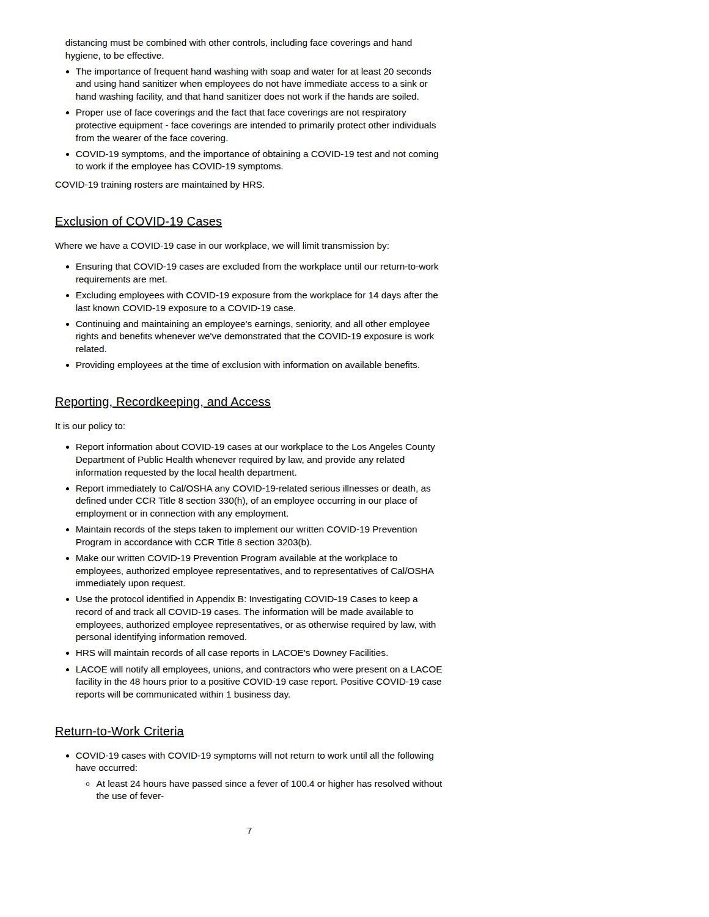distancing must be combined with other controls, including face coverings and hand hygiene, to be effective.
The importance of frequent hand washing with soap and water for at least 20 seconds and using hand sanitizer when employees do not have immediate access to a sink or hand washing facility, and that hand sanitizer does not work if the hands are soiled.
Proper use of face coverings and the fact that face coverings are not respiratory protective equipment - face coverings are intended to primarily protect other individuals from the wearer of the face covering.
COVID-19 symptoms, and the importance of obtaining a COVID-19 test and not coming to work if the employee has COVID-19 symptoms.
COVID-19 training rosters are maintained by HRS.
Exclusion of COVID-19 Cases
Where we have a COVID-19 case in our workplace, we will limit transmission by:
Ensuring that COVID-19 cases are excluded from the workplace until our return-to-work requirements are met.
Excluding employees with COVID-19 exposure from the workplace for 14 days after the last known COVID-19 exposure to a COVID-19 case.
Continuing and maintaining an employee's earnings, seniority, and all other employee rights and benefits whenever we've demonstrated that the COVID-19 exposure is work related.
Providing employees at the time of exclusion with information on available benefits.
Reporting, Recordkeeping, and Access
It is our policy to:
Report information about COVID-19 cases at our workplace to the Los Angeles County Department of Public Health whenever required by law, and provide any related information requested by the local health department.
Report immediately to Cal/OSHA any COVID-19-related serious illnesses or death, as defined under CCR Title 8 section 330(h), of an employee occurring in our place of employment or in connection with any employment.
Maintain records of the steps taken to implement our written COVID-19 Prevention Program in accordance with CCR Title 8 section 3203(b).
Make our written COVID-19 Prevention Program available at the workplace to employees, authorized employee representatives, and to representatives of Cal/OSHA immediately upon request.
Use the protocol identified in Appendix B: Investigating COVID-19 Cases to keep a record of and track all COVID-19 cases. The information will be made available to employees, authorized employee representatives, or as otherwise required by law, with personal identifying information removed.
HRS will maintain records of all case reports in LACOE's Downey Facilities.
LACOE will notify all employees, unions, and contractors who were present on a LACOE facility in the 48 hours prior to a positive COVID-19 case report. Positive COVID-19 case reports will be communicated within 1 business day.
Return-to-Work Criteria
COVID-19 cases with COVID-19 symptoms will not return to work until all the following have occurred:
At least 24 hours have passed since a fever of 100.4 or higher has resolved without the use of fever-
7